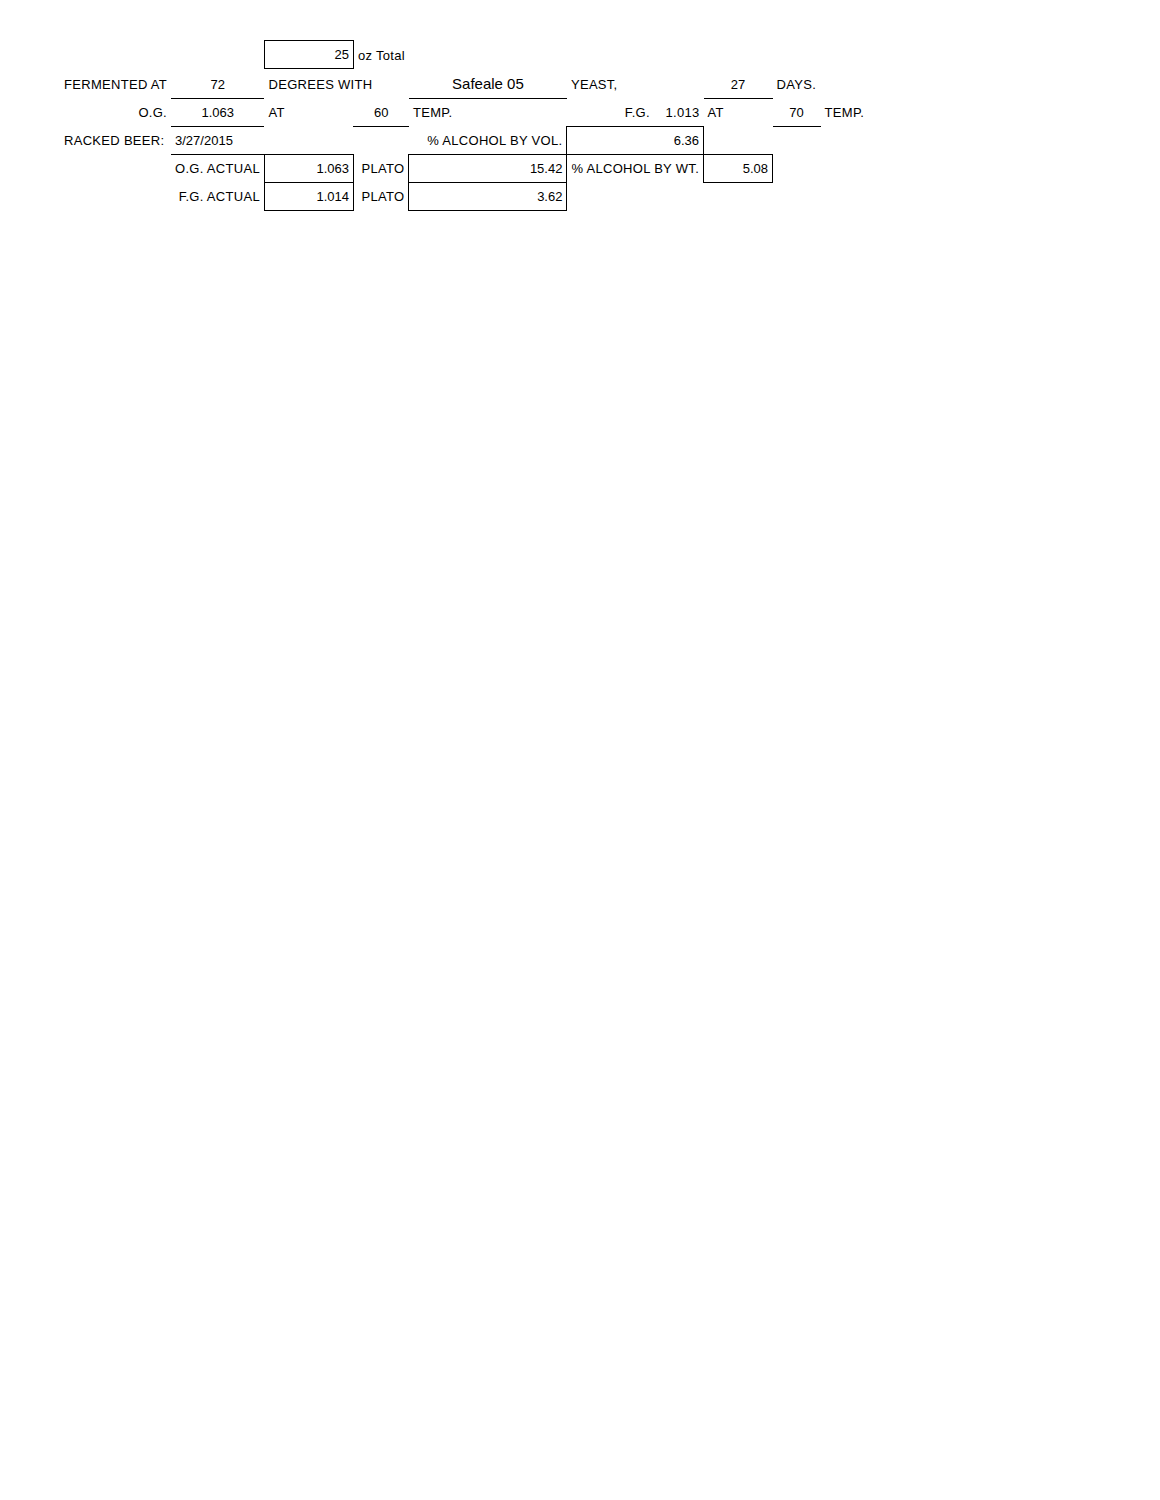| | | 25 | oz Total | | | | | |
| FERMENTED AT | 72 | DEGREES WITH | Safeale 05 | YEAST, | 27 | DAYS. | |
| O.G. | 1.063 | AT | 60 | TEMP. | F.G. 1.013 | AT | 70 | TEMP. |
| RACKED BEER: | 3/27/2015 | | % ALCOHOL BY VOL. | 6.36 | | | |
| | O.G. ACTUAL | 1.063 | PLATO | 15.42 | % ALCOHOL BY WT. | 5.08 | | |
| | F.G. ACTUAL | 1.014 | PLATO | 3.62 | | | | |